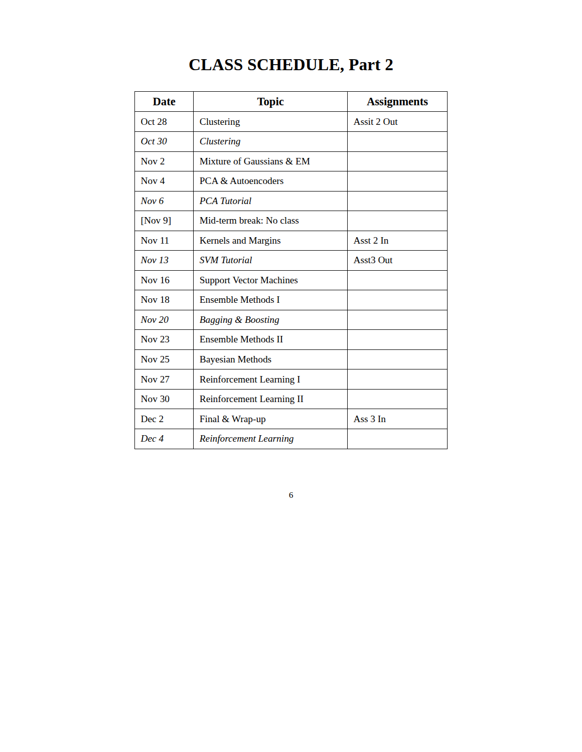CLASS SCHEDULE, Part 2
| Date | Topic | Assignments |
| --- | --- | --- |
| Oct 28 | Clustering | Assit 2 Out |
| Oct 30 | Clustering | |
| Nov 2 | Mixture of Gaussians & EM | |
| Nov 4 | PCA & Autoencoders | |
| Nov 6 | PCA Tutorial | |
| [Nov 9] | Mid-term break: No class | |
| Nov 11 | Kernels and Margins | Asst 2 In |
| Nov 13 | SVM Tutorial | Asst3 Out |
| Nov 16 | Support Vector Machines | |
| Nov 18 | Ensemble Methods I | |
| Nov 20 | Bagging & Boosting | |
| Nov 23 | Ensemble Methods II | |
| Nov 25 | Bayesian Methods | |
| Nov 27 | Reinforcement Learning I | |
| Nov 30 | Reinforcement Learning II | |
| Dec 2 | Final & Wrap-up | Ass 3 In |
| Dec 4 | Reinforcement Learning | |
6